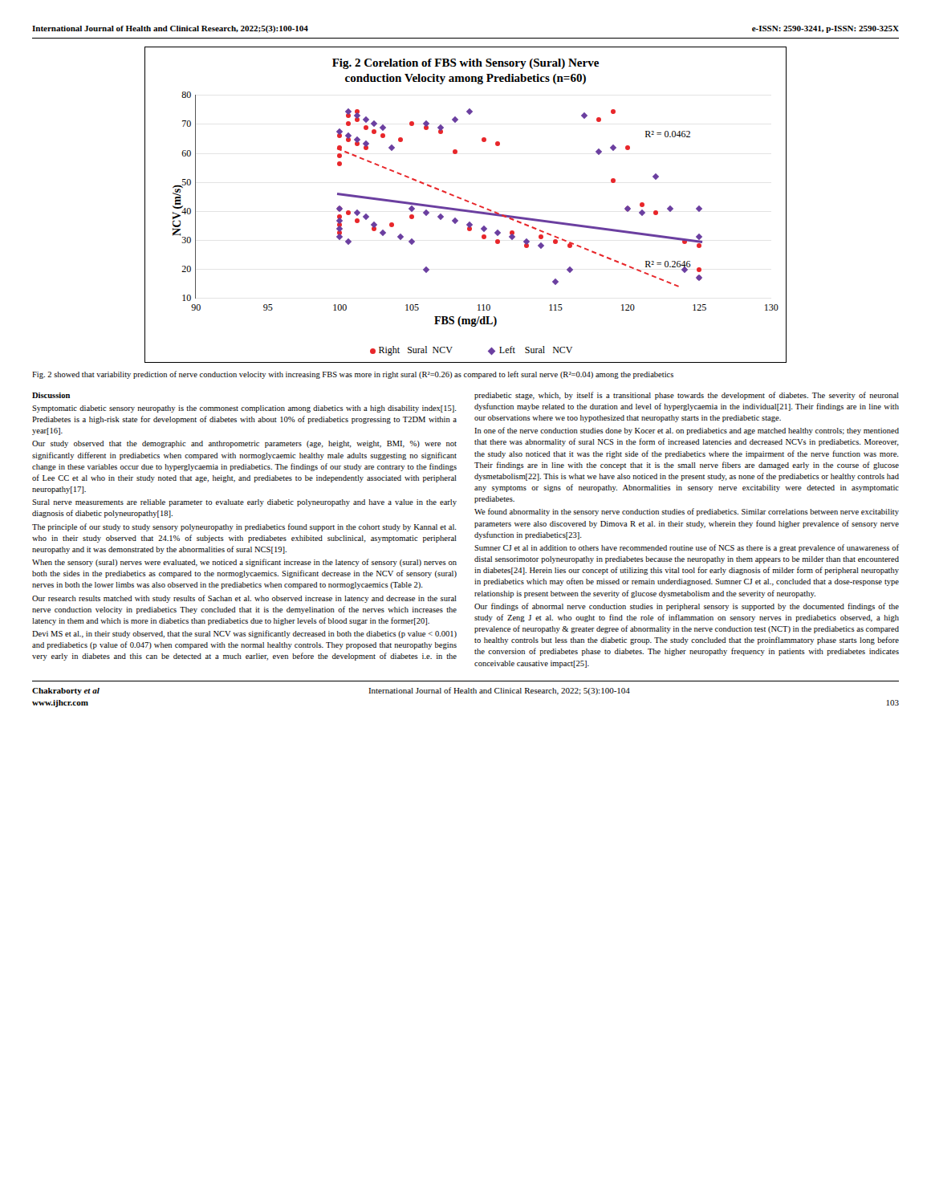International Journal of Health and Clinical Research, 2022;5(3):100-104
e-ISSN: 2590-3241, p-ISSN: 2590-325X
Fig. 2 Corelation of FBS with Sensory (Sural) Nerve
conduction Velocity among Prediabetics (n=60)
NCV (m/s)
10
20
30
40
50
60
70
80
90
95
100
105
110
115
120
125
130
R² = 0.0462
R² = 0.2646
FBS (mg/dL)
Right Sural NCV Left Sural NCV
Fig. 2 showed that variability prediction of nerve conduction velocity with increasing FBS was more in right sural (R²=0.26) as compared to left sural nerve (R²=0.04) among the prediabetics
Discussion
Symptomatic diabetic sensory neuropathy is the commonest complication among diabetics with a high disability index[15]. Prediabetes is a high-risk state for development of diabetes with about 10% of prediabetics progressing to T2DM within a year[16].
Our study observed that the demographic and anthropometric parameters (age, height, weight, BMI, %) were not significantly different in prediabetics when compared with normoglycaemic healthy male adults suggesting no significant change in these variables occur due to hyperglycaemia in prediabetics. The findings of our study are contrary to the findings of Lee CC et al who in their study noted that age, height, and prediabetes to be independently associated with peripheral neuropathy[17].
Sural nerve measurements are reliable parameter to evaluate early diabetic polyneuropathy and have a value in the early diagnosis of diabetic polyneuropathy[18].
The principle of our study to study sensory polyneuropathy in prediabetics found support in the cohort study by Kannal et al. who in their study observed that 24.1% of subjects with prediabetes exhibited subclinical, asymptomatic peripheral neuropathy and it was demonstrated by the abnormalities of sural NCS[19].
When the sensory (sural) nerves were evaluated, we noticed a significant increase in the latency of sensory (sural) nerves on both the sides in the prediabetics as compared to the normoglycaemics. Significant decrease in the NCV of sensory (sural) nerves in both the lower limbs was also observed in the prediabetics when compared to normoglycaemics (Table 2).
Our research results matched with study results of Sachan et al. who observed increase in latency and decrease in the sural nerve conduction velocity in prediabetics They concluded that it is the demyelination of the nerves which increases the latency in them and which is more in diabetics than prediabetics due to higher levels of blood sugar in the former[20].
Devi MS et al., in their study observed, that the sural NCV was significantly decreased in both the diabetics (p value < 0.001) and prediabetics (p value of 0.047) when compared with the normal healthy controls. They proposed that neuropathy begins very early in diabetes and this can be detected at a much earlier, even before the development of diabetes i.e. in the prediabetic stage, which, by itself is a transitional phase towards the development of diabetes. The severity of neuronal dysfunction maybe related to the duration and level of hyperglycaemia in the individual[21]. Their findings are in line with our observations where we too hypothesized that neuropathy starts in the prediabetic stage.
In one of the nerve conduction studies done by Kocer et al. on prediabetics and age matched healthy controls; they mentioned that there was abnormality of sural NCS in the form of increased latencies and decreased NCVs in prediabetics. Moreover, the study also noticed that it was the right side of the prediabetics where the impairment of the nerve function was more. Their findings are in line with the concept that it is the small nerve fibers are damaged early in the course of glucose dysmetabolism[22]. This is what we have also noticed in the present study, as none of the prediabetics or healthy controls had any symptoms or signs of neuropathy. Abnormalities in sensory nerve excitability were detected in asymptomatic prediabetes.
We found abnormality in the sensory nerve conduction studies of prediabetics. Similar correlations between nerve excitability parameters were also discovered by Dimova R et al. in their study, wherein they found higher prevalence of sensory nerve dysfunction in prediabetics[23].
Sumner CJ et al in addition to others have recommended routine use of NCS as there is a great prevalence of unawareness of distal sensorimotor polyneuropathy in prediabetes because the neuropathy in them appears to be milder than that encountered in diabetes[24]. Herein lies our concept of utilizing this vital tool for early diagnosis of milder form of peripheral neuropathy in prediabetics which may often be missed or remain underdiagnosed. Sumner CJ et al., concluded that a dose-response type relationship is present between the severity of glucose dysmetabolism and the severity of neuropathy.
Our findings of abnormal nerve conduction studies in peripheral sensory is supported by the documented findings of the study of Zeng J et al. who ought to find the role of inflammation on sensory nerves in prediabetics observed, a high prevalence of neuropathy & greater degree of abnormality in the nerve conduction test (NCT) in the prediabetics as compared to healthy controls but less than the diabetic group. The study concluded that the proinflammatory phase starts long before the conversion of prediabetes phase to diabetes. The higher neuropathy frequency in patients with prediabetes indicates conceivable causative impact[25].
Chakraborty et al
International Journal of Health and Clinical Research, 2022; 5(3):100-104
www.ijhcr.com
103